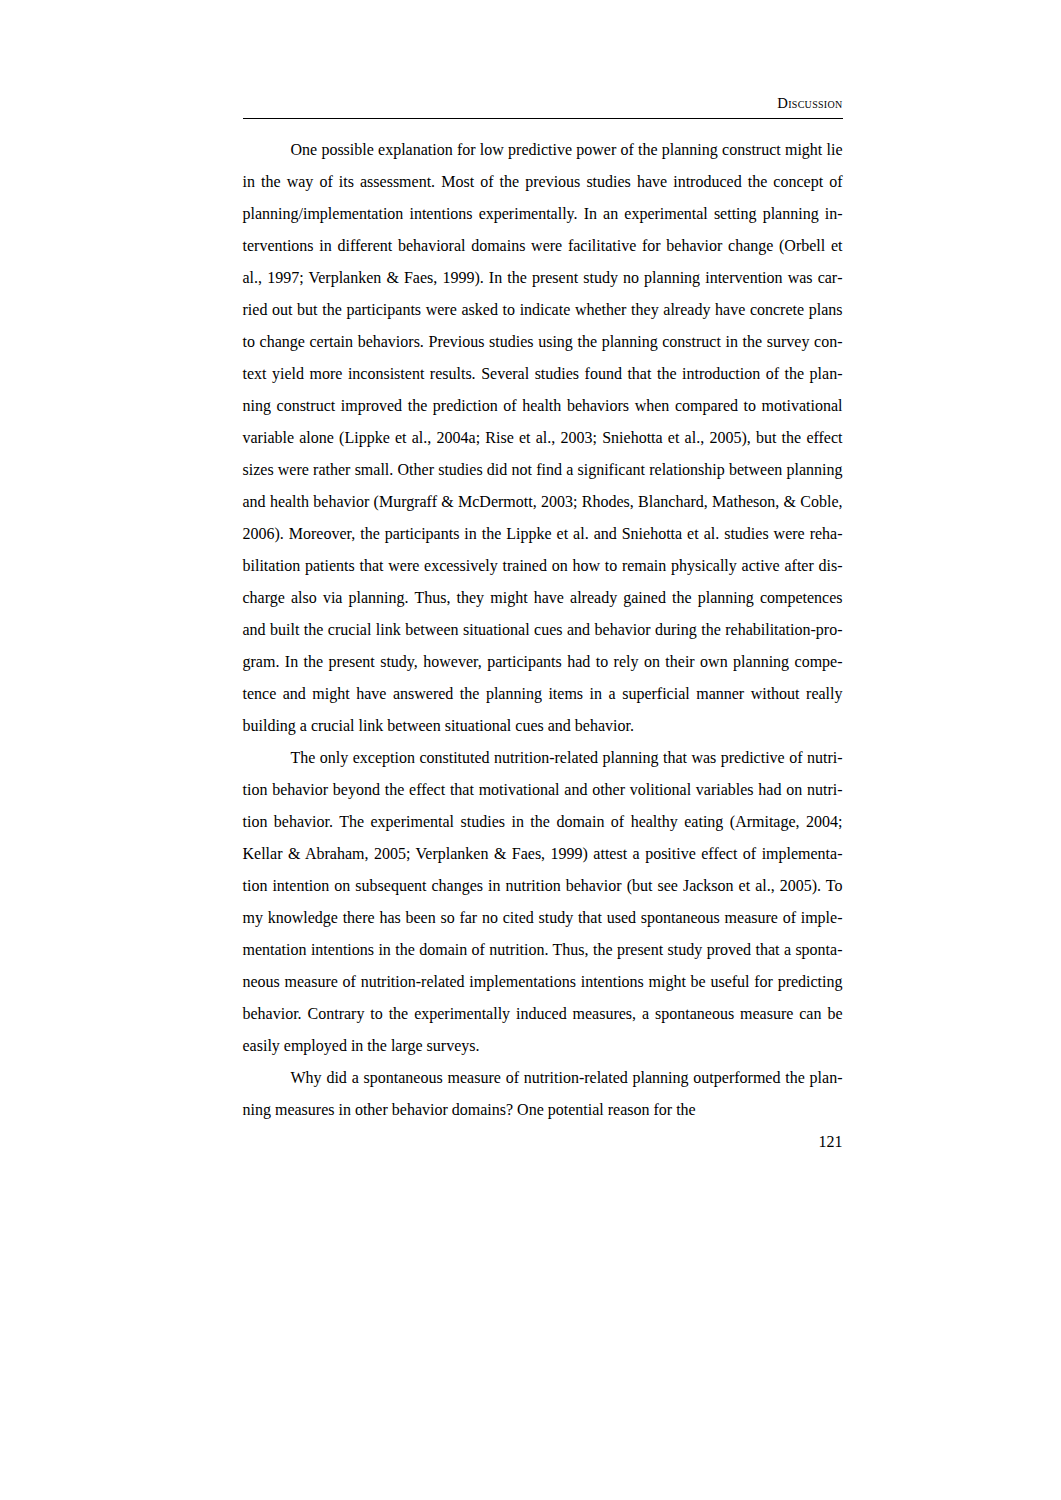Discussion
One possible explanation for low predictive power of the planning construct might lie in the way of its assessment. Most of the previous studies have introduced the concept of planning/implementation intentions experimentally. In an experimental setting planning interventions in different behavioral domains were facilitative for behavior change (Orbell et al., 1997; Verplanken & Faes, 1999). In the present study no planning intervention was carried out but the participants were asked to indicate whether they already have concrete plans to change certain behaviors. Previous studies using the planning construct in the survey context yield more inconsistent results. Several studies found that the introduction of the planning construct improved the prediction of health behaviors when compared to motivational variable alone (Lippke et al., 2004a; Rise et al., 2003; Sniehotta et al., 2005), but the effect sizes were rather small. Other studies did not find a significant relationship between planning and health behavior (Murgraff & McDermott, 2003; Rhodes, Blanchard, Matheson, & Coble, 2006). Moreover, the participants in the Lippke et al. and Sniehotta et al. studies were rehabilitation patients that were excessively trained on how to remain physically active after discharge also via planning. Thus, they might have already gained the planning competences and built the crucial link between situational cues and behavior during the rehabilitation-program. In the present study, however, participants had to rely on their own planning competence and might have answered the planning items in a superficial manner without really building a crucial link between situational cues and behavior.
The only exception constituted nutrition-related planning that was predictive of nutrition behavior beyond the effect that motivational and other volitional variables had on nutrition behavior. The experimental studies in the domain of healthy eating (Armitage, 2004; Kellar & Abraham, 2005; Verplanken & Faes, 1999) attest a positive effect of implementation intention on subsequent changes in nutrition behavior (but see Jackson et al., 2005). To my knowledge there has been so far no cited study that used spontaneous measure of implementation intentions in the domain of nutrition. Thus, the present study proved that a spontaneous measure of nutrition-related implementations intentions might be useful for predicting behavior. Contrary to the experimentally induced measures, a spontaneous measure can be easily employed in the large surveys.
Why did a spontaneous measure of nutrition-related planning outperformed the planning measures in other behavior domains? One potential reason for the
121